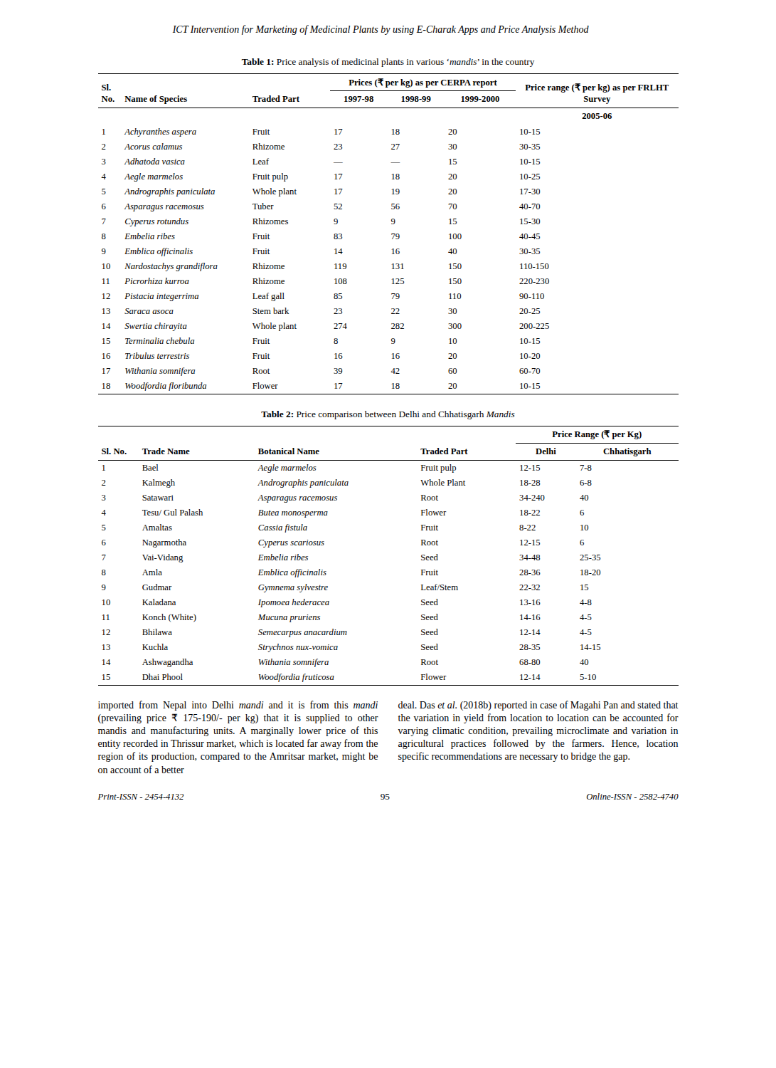ICT Intervention for Marketing of Medicinal Plants by using E-Charak Apps and Price Analysis Method   
Table 1: Price analysis of medicinal plants in various ‘ mandis ’ in the country
| Sl. No. | Name of Species | Traded Part | Prices ( ₹ per kg) as per CERPA report | Price range ( ₹ per kg) as per FRLHT Survey |
| --- | --- | --- | --- | --- |
| 1997-98 | 1998-99 | 1999-2000 |
| | | | | | | 2005-06 |
| 1 | Achyranthes aspera | Fruit | 17 | 18 | 20 | 10-15 |
| 2 | Acorus calamus | Rhizome | 23 | 27 | 30 | 30-35 |
| 3 | Adhatoda vasica | Leaf | — | — | 15 | 10-15 |
| 4 | Aegle marmelos | Fruit pulp | 17 | 18 | 20 | 10-25 |
| 5 | Andrographis paniculata | Whole plant | 17 | 19 | 20 | 17-30 |
| 6 | Asparagus racemosus | Tuber | 52 | 56 | 70 | 40-70 |
| 7 | Cyperus rotundus | Rhizomes | 9 | 9 | 15 | 15-30 |
| 8 | Embelia ribes | Fruit | 83 | 79 | 100 | 40-45 |
| 9 | Emblica officinalis | Fruit | 14 | 16 | 40 | 30-35 |
| 10 | Nardostachys grandiflora | Rhizome | 119 | 131 | 150 | 110-150 |
| 11 | Picrorhiza kurroa | Rhizome | 108 | 125 | 150 | 220-230 |
| 12 | Pistacia integerrima | Leaf gall | 85 | 79 | 110 | 90-110 |
| 13 | Saraca asoca | Stem bark | 23 | 22 | 30 | 20-25 |
| 14 | Swertia chirayita | Whole plant | 274 | 282 | 300 | 200-225 |
| 15 | Terminalia chebula | Fruit | 8 | 9 | 10 | 10-15 |
| 16 | Tribulus terrestris | Fruit | 16 | 16 | 20 | 10-20 |
| 17 | Withania somnifera | Root | 39 | 42 | 60 | 60-70 |
| 18 | Woodfordia floribunda | Flower | 17 | 18 | 20 | 10-15 |
Table 2: Price comparison between Delhi and Chhatisgarh Mandis
| Sl. No. | Trade Name | Botanical Name | Traded Part | Price Range ( ₹ per Kg) |
| --- | --- | --- | --- | --- |
| Delhi | Chhatisgarh |
| 1 | Bael | Aegle marmelos | Fruit pulp | 12-15 | 7-8 |
| 2 | Kalmegh | Andrographis paniculata | Whole Plant | 18-28 | 6-8 |
| 3 | Satawari | Asparagus racemosus | Root | 34-240 | 40 |
| 4 | Tesu/ Gul Palash | Butea monosperma | Flower | 18-22 | 6 |
| 5 | Amaltas | Cassia fistula | Fruit | 8-22 | 10 |
| 6 | Nagarmotha | Cyperus scariosus | Root | 12-15 | 6 |
| 7 | Vai-Vidang | Embelia ribes | Seed | 34-48 | 25-35 |
| 8 | Amla | Emblica officinalis | Fruit | 28-36 | 18-20 |
| 9 | Gudmar | Gymnema sylvestre | Leaf/Stem | 22-32 | 15 |
| 10 | Kaladana | Ipomoea hederacea | Seed | 13-16 | 4-8 |
| 11 | Konch (White) | Mucuna pruriens | Seed | 14-16 | 4-5 |
| 12 | Bhilawa | Semecarpus anacardium | Seed | 12-14 | 4-5 |
| 13 | Kuchla | Strychnos nux-vomica | Seed | 28-35 | 14-15 |
| 14 | Ashwagandha | Withania somnifera | Root | 68-80 | 40 |
| 15 | Dhai Phool | Woodfordia fruticosa | Flower | 12-14 | 5-10 |
imported from Nepal into Delhi mandi and it is from this mandi (prevailing price ₹ 175-190/- per kg) that it is supplied to other mandis and manufacturing units. A marginally lower price of this entity recorded in Thrissur market, which is located far away from the region of its production, compared to the Amritsar market, might be on account of a better
deal. Das et al. (2018b) reported in case of Magahi Pan and stated that the variation in yield from location to location can be accounted for varying climatic condition, prevailing microclimate and variation in agricultural practices followed by the farmers. Hence, location specific recommendations are necessary to bridge the gap.
Print-ISSN - 2454-4132 95 Online-ISSN - 2582-4740